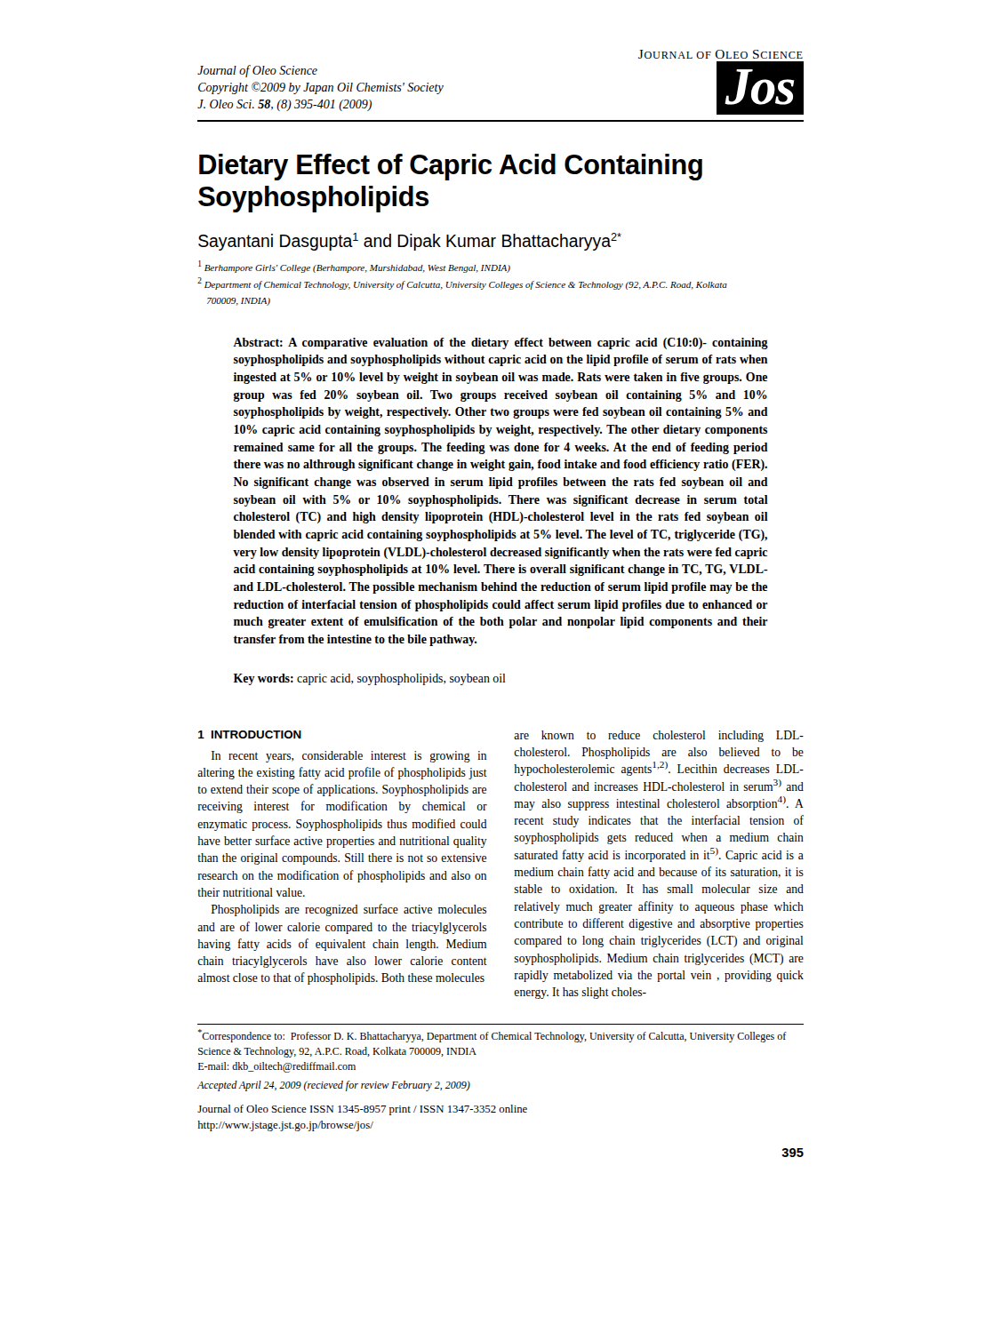Journal of Oleo Science
Copyright ©2009 by Japan Oil Chemists' Society
J. Oleo Sci. 58, (8) 395-401 (2009)
JOURNAL OF OLEO SCIENCE
Jos
Dietary Effect of Capric Acid Containing
Soyphospholipids
Sayantani Dasgupta1 and Dipak Kumar Bhattacharyya2*
1 Berhampore Girls' College (Berhampore, Murshidabad, West Bengal, INDIA)
2 Department of Chemical Technology, University of Calcutta, University Colleges of Science & Technology (92, A.P.C. Road, Kolkata
700009, INDIA)
Abstract: A comparative evaluation of the dietary effect between capric acid (C10:0)- containing soyphospholipids and soyphospholipids without capric acid on the lipid profile of serum of rats when ingested at 5% or 10% level by weight in soybean oil was made. Rats were taken in five groups. One group was fed 20% soybean oil. Two groups received soybean oil containing 5% and 10% soyphospholipids by weight, respectively. Other two groups were fed soybean oil containing 5% and 10% capric acid containing soyphospholipids by weight, respectively. The other dietary components remained same for all the groups. The feeding was done for 4 weeks. At the end of feeding period there was no althrough significant change in weight gain, food intake and food efficiency ratio (FER). No significant change was observed in serum lipid profiles between the rats fed soybean oil and soybean oil with 5% or 10% soyphospholipids. There was significant decrease in serum total cholesterol (TC) and high density lipoprotein (HDL)-cholesterol level in the rats fed soybean oil blended with capric acid containing soyphospholipids at 5% level. The level of TC, triglyceride (TG), very low density lipoprotein (VLDL)-cholesterol decreased significantly when the rats were fed capric acid containing soyphospholipids at 10% level. There is overall significant change in TC, TG, VLDL- and LDL-cholesterol. The possible mechanism behind the reduction of serum lipid profile may be the reduction of interfacial tension of phospholipids could affect serum lipid profiles due to enhanced or much greater extent of emulsification of the both polar and nonpolar lipid components and their transfer from the intestine to the bile pathway.
Key words: capric acid, soyphospholipids, soybean oil
1 INTRODUCTION
In recent years, considerable interest is growing in altering the existing fatty acid profile of phospholipids just to extend their scope of applications. Soyphospholipids are receiving interest for modification by chemical or enzymatic process. Soyphospholipids thus modified could have better surface active properties and nutritional quality than the original compounds. Still there is not so extensive research on the modification of phospholipids and also on their nutritional value.
Phospholipids are recognized surface active molecules and are of lower calorie compared to the triacylglycerols having fatty acids of equivalent chain length. Medium chain triacylglycerols have also lower calorie content almost close to that of phospholipids. Both these molecules
are known to reduce cholesterol including LDL-cholesterol. Phospholipids are also believed to be hypocholesterolemic agents1,2). Lecithin decreases LDL-cholesterol and increases HDL-cholesterol in serum3) and may also suppress intestinal cholesterol absorption4). A recent study indicates that the interfacial tension of soyphospholipids gets reduced when a medium chain saturated fatty acid is incorporated in it5). Capric acid is a medium chain fatty acid and because of its saturation, it is stable to oxidation. It has small molecular size and relatively much greater affinity to aqueous phase which contribute to different digestive and absorptive properties compared to long chain triglycerides (LCT) and original soyphospholipids. Medium chain triglycerides (MCT) are rapidly metabolized via the portal vein , providing quick energy. It has slight choles-
*Correspondence to: Professor D. K. Bhattacharyya, Department of Chemical Technology, University of Calcutta, University Colleges of
Science & Technology, 92, A.P.C. Road, Kolkata 700009, INDIA
E-mail: dkb_oiltech@rediffmail.com
Accepted April 24, 2009 (recieved for review February 2, 2009)
Journal of Oleo Science ISSN 1345-8957 print / ISSN 1347-3352 online
http://www.jstage.jst.go.jp/browse/jos/
395